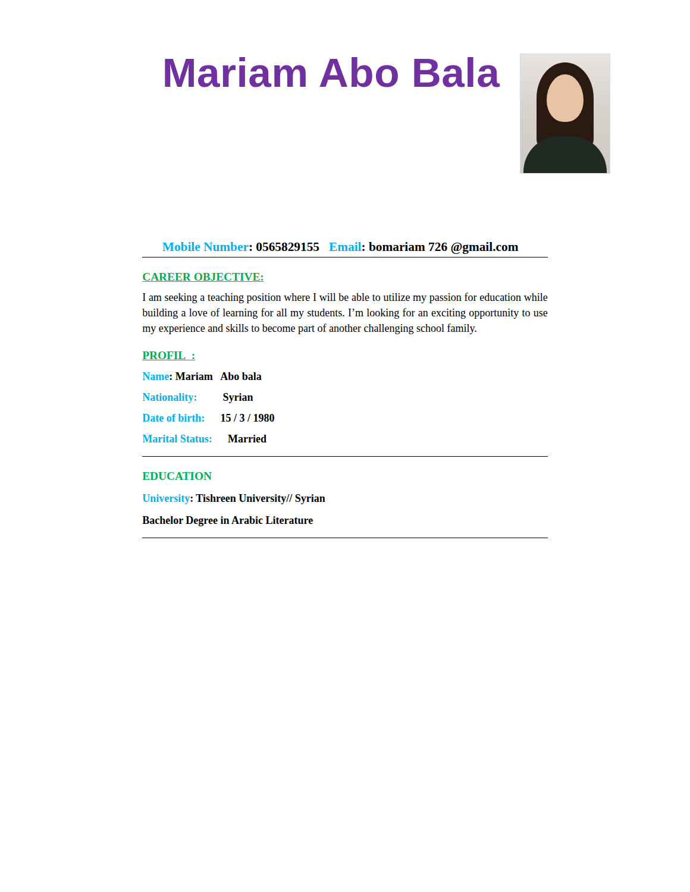Mariam Abo Bala
Mobile Number: 0565829155 Email: bomariam 726 @gmail.com
CAREER OBJECTIVE:
I am seeking a teaching position where I will be able to utilize my passion for education while building a love of learning for all my students. I’m looking for an exciting opportunity to use my experience and skills to become part of another challenging school family.
PROFIL :
Name: Mariam Abo bala
Nationality: Syrian
Date of birth: 15 / 3 / 1980
Marital Status: Married
EDUCATION
University: Tishreen University// Syrian
Bachelor Degree in Arabic Literature